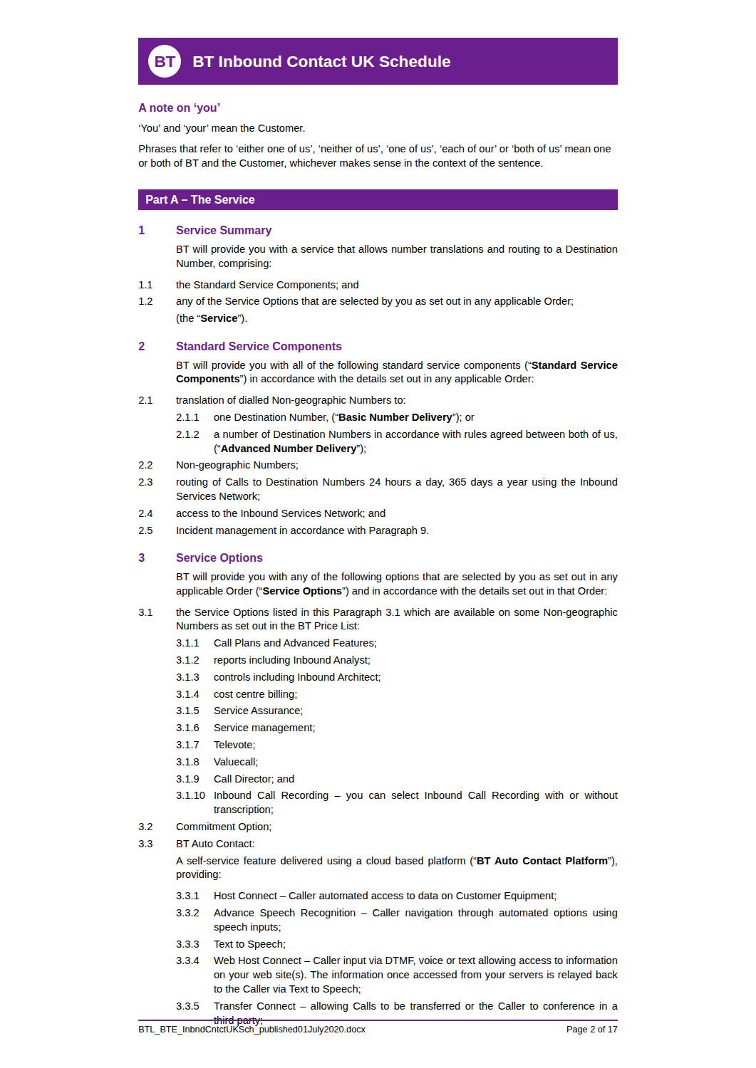BT
BT Inbound Contact UK Schedule
A note on ‘you’
‘You’ and ‘your’ mean the Customer.
Phrases that refer to ‘either one of us’, ‘neither of us’, ‘one of us’, ‘each of our’ or ‘both of us’ mean one or both of BT and the Customer, whichever makes sense in the context of the sentence.
Part A – The Service
1 Service Summary
BT will provide you with a service that allows number translations and routing to a Destination Number, comprising:
1.1
the Standard Service Components; and
1.2
any of the Service Options that are selected by you as set out in any applicable Order;
(the “Service”).
2 Standard Service Components
BT will provide you with all of the following standard service components (“Standard Service Components”) in accordance with the details set out in any applicable Order:
2.1
translation of dialled Non-geographic Numbers to:
2.1.1
one Destination Number, (“Basic Number Delivery”); or
2.1.2
a number of Destination Numbers in accordance with rules agreed between both of us, (“Advanced Number Delivery”);
2.2
Non-geographic Numbers;
2.3
routing of Calls to Destination Numbers 24 hours a day, 365 days a year using the Inbound Services Network;
2.4
access to the Inbound Services Network; and
2.5
Incident management in accordance with Paragraph 9.
3 Service Options
BT will provide you with any of the following options that are selected by you as set out in any applicable Order (“Service Options”) and in accordance with the details set out in that Order:
3.1
the Service Options listed in this Paragraph 3.1 which are available on some Non-geographic Numbers as set out in the BT Price List:
3.1.1
Call Plans and Advanced Features;
3.1.2
reports including Inbound Analyst;
3.1.3
controls including Inbound Architect;
3.1.4
cost centre billing;
3.1.5
Service Assurance;
3.1.6
Service management;
3.1.7
Televote;
3.1.8
Valuecall;
3.1.9
Call Director; and
3.1.10
Inbound Call Recording – you can select Inbound Call Recording with or without transcription;
3.2
Commitment Option;
3.3
BT Auto Contact:
A self-service feature delivered using a cloud based platform (“BT Auto Contact Platform”), providing:
3.3.1
Host Connect – Caller automated access to data on Customer Equipment;
3.3.2
Advance Speech Recognition – Caller navigation through automated options using speech inputs;
3.3.3
Text to Speech;
3.3.4
Web Host Connect – Caller input via DTMF, voice or text allowing access to information on your web site(s). The information once accessed from your servers is relayed back to the Caller via Text to Speech;
3.3.5
Transfer Connect – allowing Calls to be transferred or the Caller to conference in a third party;
BTL_BTE_InbndCntctUKSch_published01July2020.docx Page 2 of 17